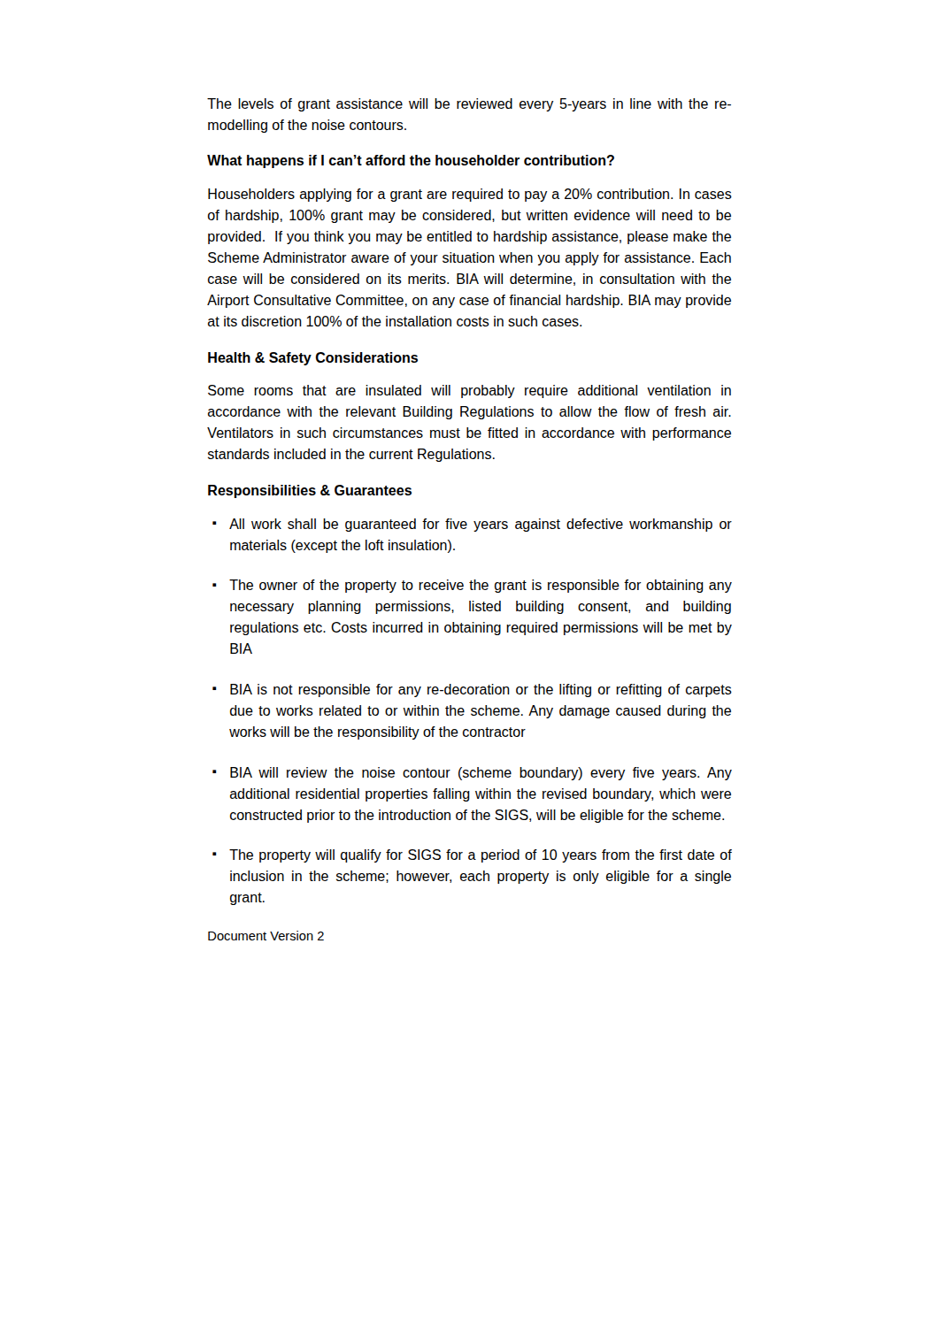The levels of grant assistance will be reviewed every 5-years in line with the re-modelling of the noise contours.
What happens if I can’t afford the householder contribution?
Householders applying for a grant are required to pay a 20% contribution. In cases of hardship, 100% grant may be considered, but written evidence will need to be provided. If you think you may be entitled to hardship assistance, please make the Scheme Administrator aware of your situation when you apply for assistance. Each case will be considered on its merits. BIA will determine, in consultation with the Airport Consultative Committee, on any case of financial hardship. BIA may provide at its discretion 100% of the installation costs in such cases.
Health & Safety Considerations
Some rooms that are insulated will probably require additional ventilation in accordance with the relevant Building Regulations to allow the flow of fresh air. Ventilators in such circumstances must be fitted in accordance with performance standards included in the current Regulations.
Responsibilities & Guarantees
All work shall be guaranteed for five years against defective workmanship or materials (except the loft insulation).
The owner of the property to receive the grant is responsible for obtaining any necessary planning permissions, listed building consent, and building regulations etc. Costs incurred in obtaining required permissions will be met by BIA
BIA is not responsible for any re-decoration or the lifting or refitting of carpets due to works related to or within the scheme. Any damage caused during the works will be the responsibility of the contractor
BIA will review the noise contour (scheme boundary) every five years. Any additional residential properties falling within the revised boundary, which were constructed prior to the introduction of the SIGS, will be eligible for the scheme.
The property will qualify for SIGS for a period of 10 years from the first date of inclusion in the scheme; however, each property is only eligible for a single grant.
Document Version 2